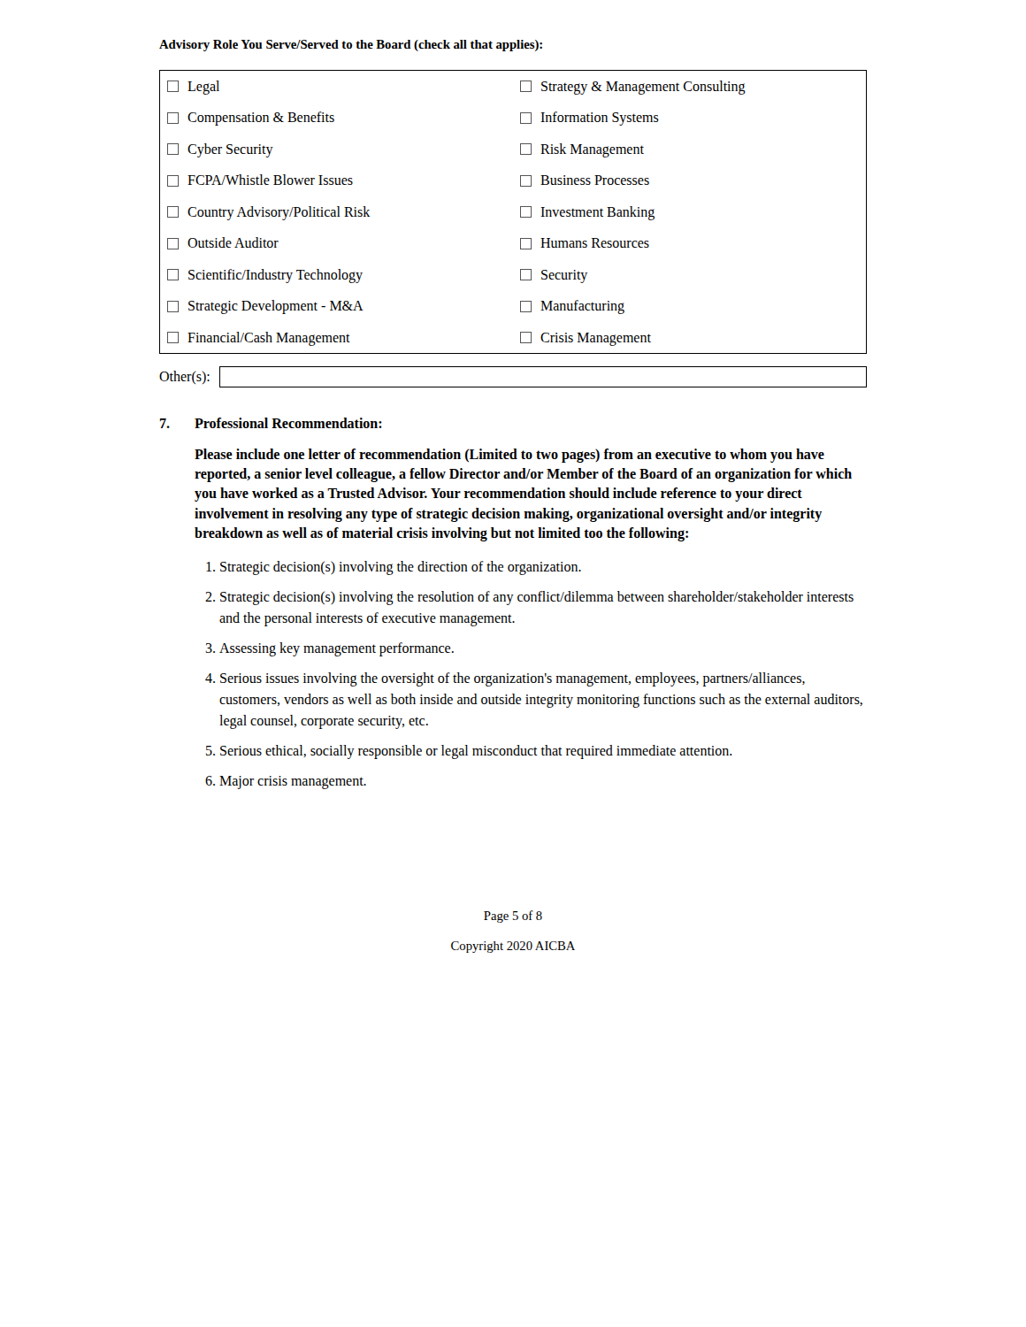Advisory Role You Serve/Served to the Board (check all that applies):
| Legal | Strategy & Management Consulting |
| Compensation & Benefits | Information Systems |
| Cyber Security | Risk Management |
| FCPA/Whistle Blower Issues | Business Processes |
| Country Advisory/Political Risk | Investment Banking |
| Outside Auditor | Humans Resources |
| Scientific/Industry Technology | Security |
| Strategic Development - M&A | Manufacturing |
| Financial/Cash Management | Crisis Management |
Other(s):
7.
Professional Recommendation:
Please include one letter of recommendation (Limited to two pages) from an executive to whom you have reported, a senior level colleague, a fellow Director and/or Member of the Board of an organization for which you have worked as a Trusted Advisor. Your recommendation should include reference to your direct involvement in resolving any type of strategic decision making, organizational oversight and/or integrity breakdown as well as of material crisis involving but not limited too the following:
Strategic decision(s) involving the direction of the organization.
Strategic decision(s) involving the resolution of any conflict/dilemma between shareholder/stakeholder interests and the personal interests of executive management.
Assessing key management performance.
Serious issues involving the oversight of the organization's management, employees, partners/alliances, customers, vendors as well as both inside and outside integrity monitoring functions such as the external auditors, legal counsel, corporate security, etc.
Serious ethical, socially responsible or legal misconduct that required immediate attention.
Major crisis management.
Page 5 of 8
Copyright 2020 AICBA